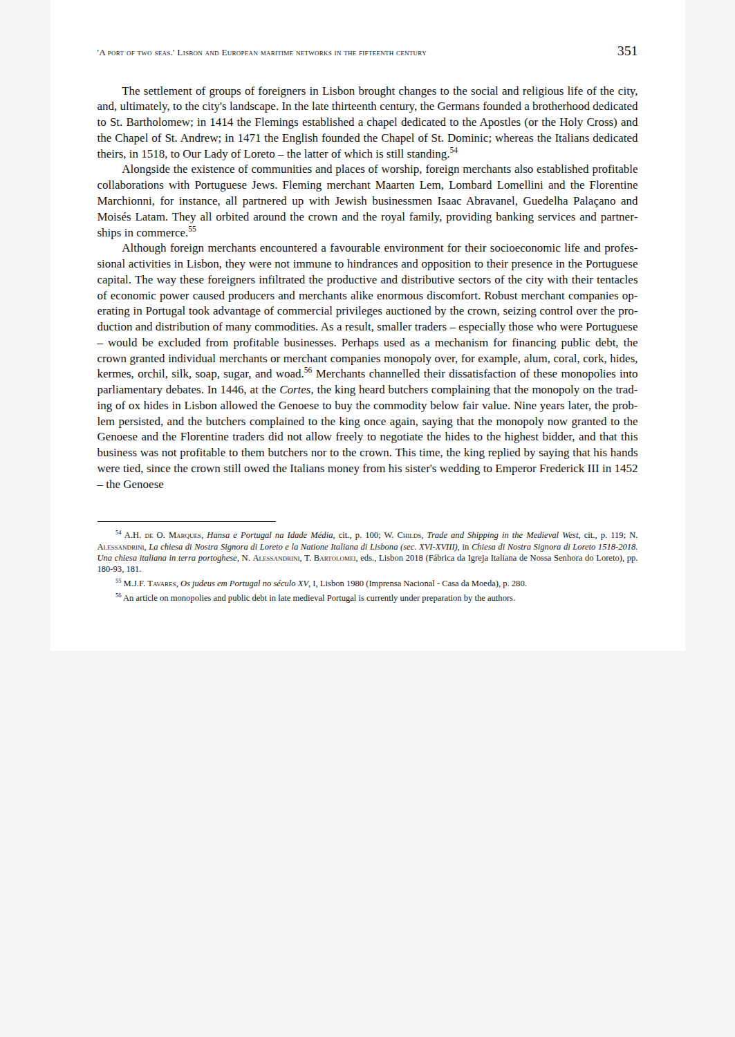'A port of two seas.' Lisbon and European maritime networks in the fifteenth century 351
The settlement of groups of foreigners in Lisbon brought changes to the social and religious life of the city, and, ultimately, to the city's landscape. In the late thirteenth century, the Germans founded a brotherhood dedicated to St. Bartholomew; in 1414 the Flemings established a chapel dedicated to the Apostles (or the Holy Cross) and the Chapel of St. Andrew; in 1471 the English founded the Chapel of St. Dominic; whereas the Italians dedicated theirs, in 1518, to Our Lady of Loreto – the latter of which is still standing.54
Alongside the existence of communities and places of worship, foreign merchants also established profitable collaborations with Portuguese Jews. Fleming merchant Maarten Lem, Lombard Lomellini and the Florentine Marchionni, for instance, all partnered up with Jewish businessmen Isaac Abravanel, Guedelha Palaçano and Moisés Latam. They all orbited around the crown and the royal family, providing banking services and partnerships in commerce.55
Although foreign merchants encountered a favourable environment for their socioeconomic life and professional activities in Lisbon, they were not immune to hindrances and opposition to their presence in the Portuguese capital. The way these foreigners infiltrated the productive and distributive sectors of the city with their tentacles of economic power caused producers and merchants alike enormous discomfort. Robust merchant companies operating in Portugal took advantage of commercial privileges auctioned by the crown, seizing control over the production and distribution of many commodities. As a result, smaller traders – especially those who were Portuguese – would be excluded from profitable businesses. Perhaps used as a mechanism for financing public debt, the crown granted individual merchants or merchant companies monopoly over, for example, alum, coral, cork, hides, kermes, orchil, silk, soap, sugar, and woad.56 Merchants channelled their dissatisfaction of these monopolies into parliamentary debates. In 1446, at the Cortes, the king heard butchers complaining that the monopoly on the trading of ox hides in Lisbon allowed the Genoese to buy the commodity below fair value. Nine years later, the problem persisted, and the butchers complained to the king once again, saying that the monopoly now granted to the Genoese and the Florentine traders did not allow freely to negotiate the hides to the highest bidder, and that this business was not profitable to them butchers nor to the crown. This time, the king replied by saying that his hands were tied, since the crown still owed the Italians money from his sister's wedding to Emperor Frederick III in 1452 – the Genoese
54 A.H. de O. Marques, Hansa e Portugal na Idade Média, cit., p. 100; W. Childs, Trade and Shipping in the Medieval West, cit., p. 119; N. Alessandrini, La chiesa di Nostra Signora di Loreto e la Natione Italiana di Lisbona (sec. XVI-XVIII), in Chiesa di Nostra Signora di Loreto 1518-2018. Una chiesa italiana in terra portoghese, N. Alessandrini, T. Bartolomei, eds., Lisbon 2018 (Fábrica da Igreja Italiana de Nossa Senhora do Loreto), pp. 180-93, 181.
55 M.J.F. Tavares, Os judeus em Portugal no século XV, I, Lisbon 1980 (Imprensa Nacional - Casa da Moeda), p. 280.
56 An article on monopolies and public debt in late medieval Portugal is currently under preparation by the authors.